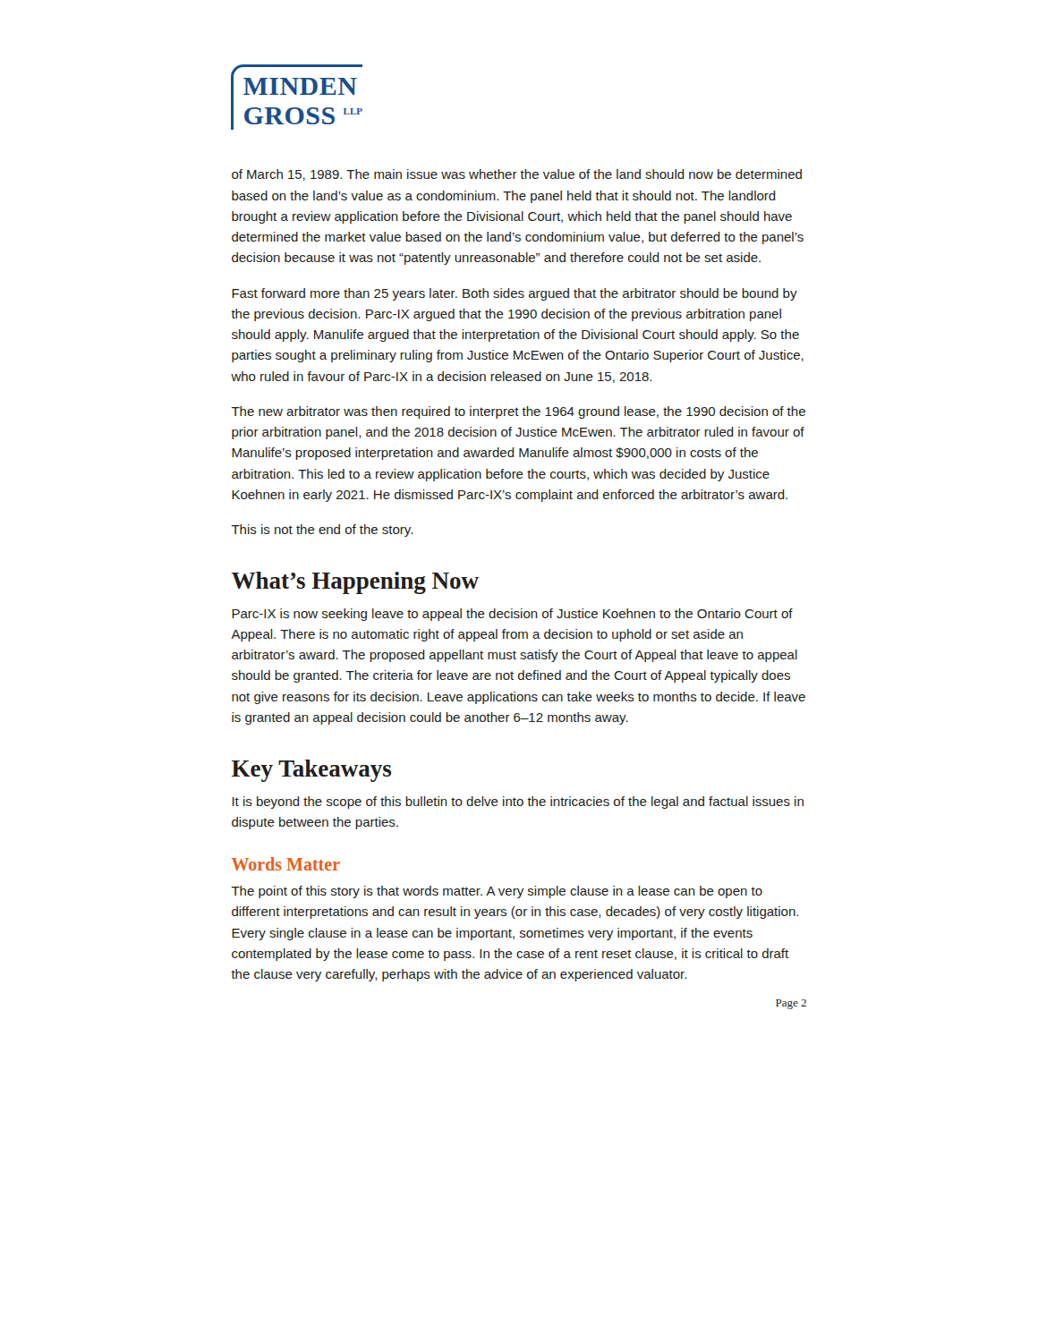MINDEN
GROSS LLP
of March 15, 1989. The main issue was whether the value of the land should now be determined based on the land’s value as a condominium. The panel held that it should not. The landlord brought a review application before the Divisional Court, which held that the panel should have determined the market value based on the land’s condominium value, but deferred to the panel’s decision because it was not “patently unreasonable” and therefore could not be set aside.
Fast forward more than 25 years later. Both sides argued that the arbitrator should be bound by the previous decision. Parc-IX argued that the 1990 decision of the previous arbitration panel should apply. Manulife argued that the interpretation of the Divisional Court should apply. So the parties sought a preliminary ruling from Justice McEwen of the Ontario Superior Court of Justice, who ruled in favour of Parc-IX in a decision released on June 15, 2018.
The new arbitrator was then required to interpret the 1964 ground lease, the 1990 decision of the prior arbitration panel, and the 2018 decision of Justice McEwen. The arbitrator ruled in favour of Manulife’s proposed interpretation and awarded Manulife almost $900,000 in costs of the arbitration. This led to a review application before the courts, which was decided by Justice Koehnen in early 2021. He dismissed Parc-IX’s complaint and enforced the arbitrator’s award.
This is not the end of the story.
What’s Happening Now
Parc-IX is now seeking leave to appeal the decision of Justice Koehnen to the Ontario Court of Appeal. There is no automatic right of appeal from a decision to uphold or set aside an arbitrator’s award. The proposed appellant must satisfy the Court of Appeal that leave to appeal should be granted. The criteria for leave are not defined and the Court of Appeal typically does not give reasons for its decision. Leave applications can take weeks to months to decide. If leave is granted an appeal decision could be another 6–12 months away.
Key Takeaways
It is beyond the scope of this bulletin to delve into the intricacies of the legal and factual issues in dispute between the parties.
Words Matter
The point of this story is that words matter. A very simple clause in a lease can be open to different interpretations and can result in years (or in this case, decades) of very costly litigation. Every single clause in a lease can be important, sometimes very important, if the events contemplated by the lease come to pass. In the case of a rent reset clause, it is critical to draft the clause very carefully, perhaps with the advice of an experienced valuator.
Page 2